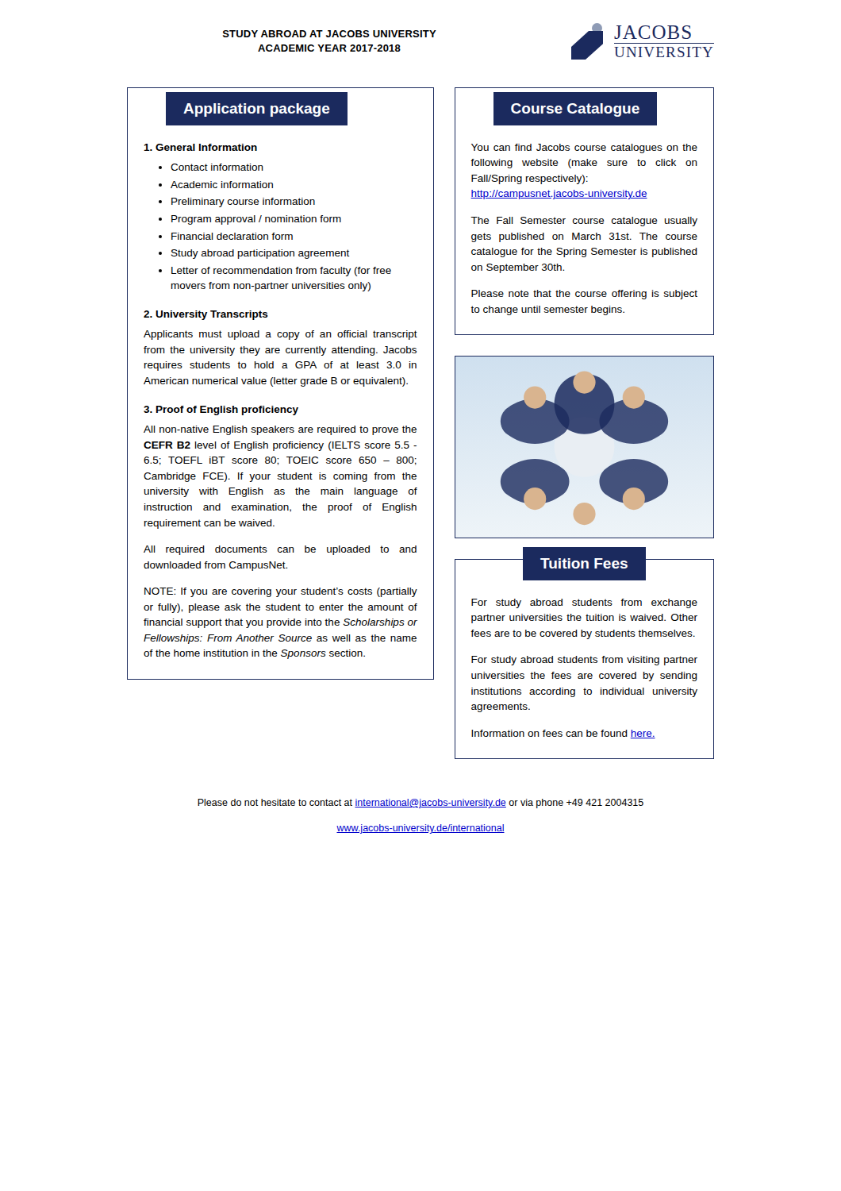STUDY ABROAD AT JACOBS UNIVERSITY
ACADEMIC YEAR 2017-2018
JACOBS UNIVERSITY
Application package
1. General Information
Contact information
Academic information
Preliminary course information
Program approval / nomination form
Financial declaration form
Study abroad participation agreement
Letter of recommendation from faculty (for free movers from non-partner universities only)
2. University Transcripts
Applicants must upload a copy of an official transcript from the university they are currently attending. Jacobs requires students to hold a GPA of at least 3.0 in American numerical value (letter grade B or equivalent).
3. Proof of English proficiency
All non-native English speakers are required to prove the CEFR B2 level of English proficiency (IELTS score 5.5 - 6.5; TOEFL iBT score 80; TOEIC score 650 – 800; Cambridge FCE). If your student is coming from the university with English as the main language of instruction and examination, the proof of English requirement can be waived.
All required documents can be uploaded to and downloaded from CampusNet.
NOTE: If you are covering your student’s costs (partially or fully), please ask the student to enter the amount of financial support that you provide into the Scholarships or Fellowships: From Another Source as well as the name of the home institution in the Sponsors section.
Course Catalogue
You can find Jacobs course catalogues on the following website (make sure to click on Fall/Spring respectively):
http://campusnet.jacobs-university.de
The Fall Semester course catalogue usually gets published on March 31st. The course catalogue for the Spring Semester is published on September 30th.
Please note that the course offering is subject to change until semester begins.
Tuition Fees
For study abroad students from exchange partner universities the tuition is waived. Other fees are to be covered by students themselves.
For study abroad students from visiting partner universities the fees are covered by sending institutions according to individual university agreements.
Information on fees can be found here.
Please do not hesitate to contact at international@jacobs-university.de or via phone +49 421 2004315
www.jacobs-university.de/international